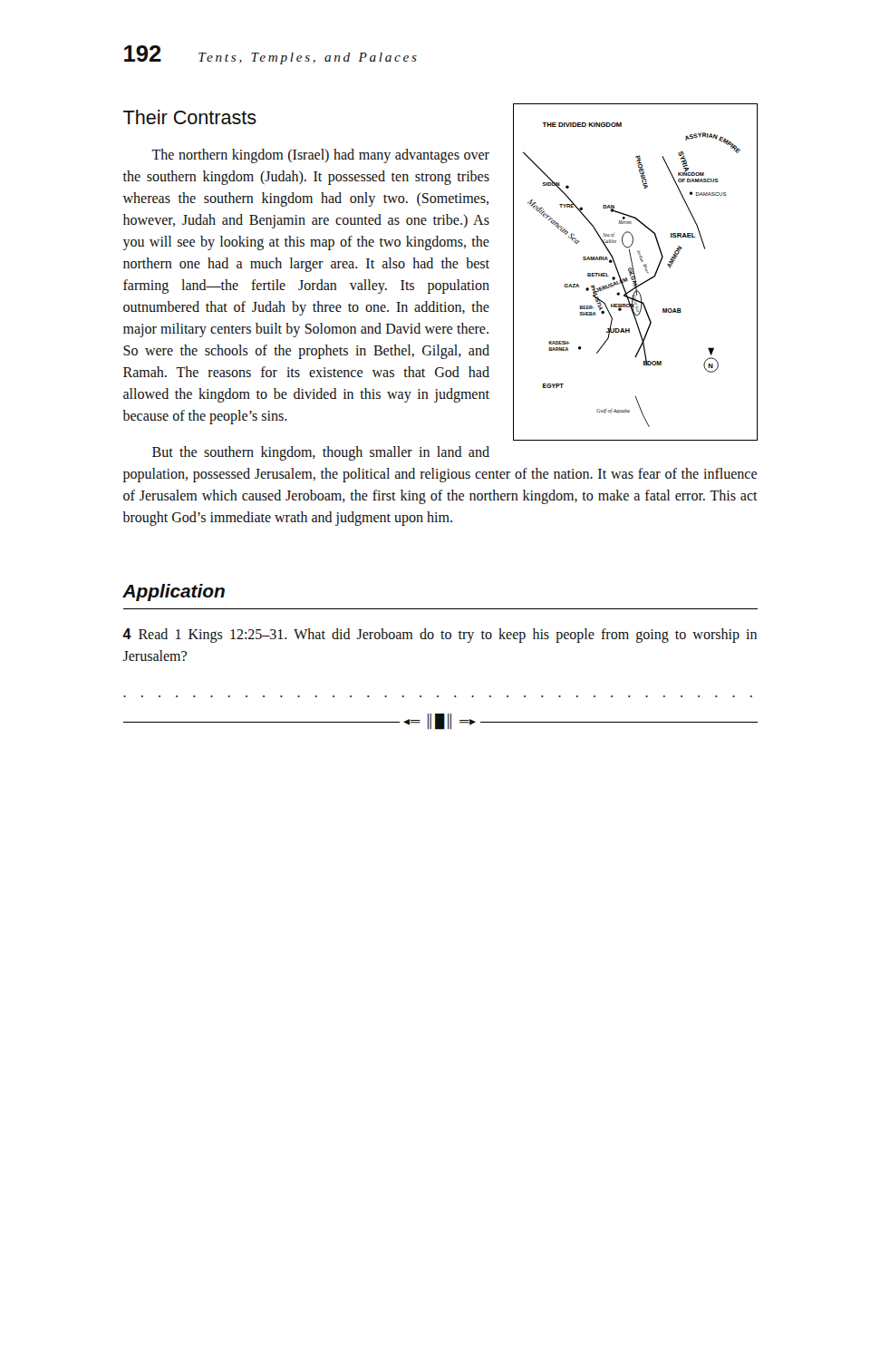192 Tents, Temples, and Palaces
THE DIVIDED KINGDOM ASSYRIAN EMPIRE Mediterranean Sea PHOENICIA SYRIA KINGDOM OF DAMASCUS DAMASCUS SIDON TYRE DAN Merom Sea of Galilee ISRAEL Jordan River SAMARIA BETHEL GILGAL AMMON JERUSALEM PHILISTIA GAZA HEBRON BEER- SHEBA Dead Sea MOAB JUDAH KADESH- BARNEA EDOM EGYPT Gulf of Aquaba N
Their Contrasts
The northern kingdom (Israel) had many advantages over the southern kingdom (Judah). It possessed ten strong tribes whereas the southern kingdom had only two. (Sometimes, however, Judah and Benjamin are counted as one tribe.) As you will see by looking at this map of the two kingdoms, the northern one had a much larger area. It also had the best farming land—the fertile Jordan valley. Its population outnumbered that of Judah by three to one. In addition, the major military centers built by Solomon and David were there. So were the schools of the prophets in Bethel, Gilgal, and Ramah. The reasons for its existence was that God had allowed the kingdom to be divided in this way in judgment because of the people’s sins.
But the southern kingdom, though smaller in land and population, possessed Jerusalem, the political and religious center of the nation. It was fear of the influence of Jerusalem which caused Jeroboam, the first king of the northern kingdom, to make a fatal error. This act brought God’s immediate wrath and judgment upon him.
Application
4 Read 1 Kings 12:25–31. What did Jeroboam do to try to keep his people from going to worship in Jerusalem?
. . . . . . . . . . . . . . . . . . . . . . . . . . . . . . . . . . . . . . . . . . . . . . . . . . . . . . .
◂═ ║█║ ═▸